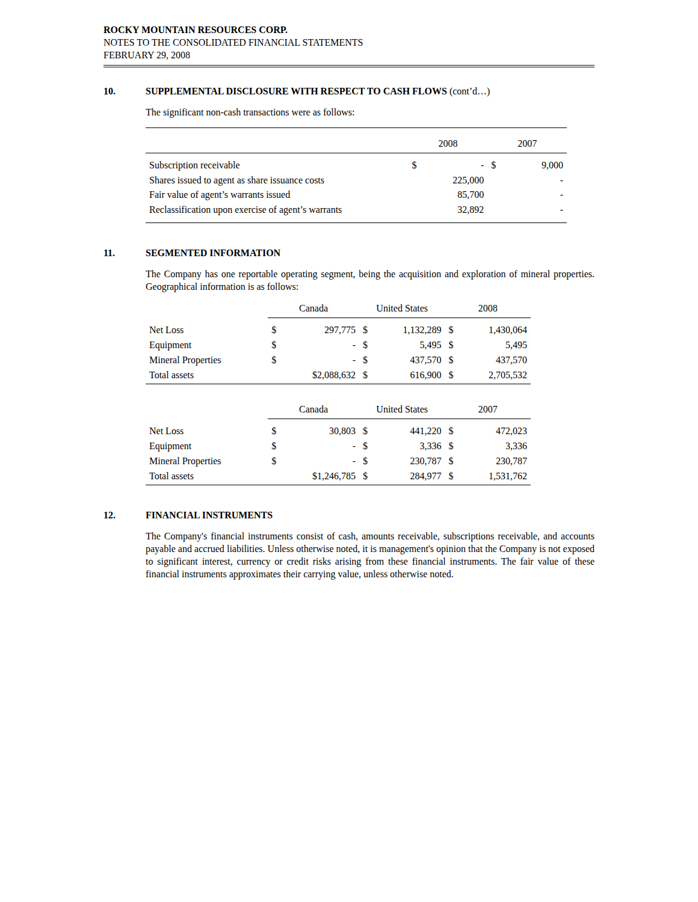Rocky Mountain Resources Corp.
NOTES TO THE CONSOLIDATED FINANCIAL STATEMENTS
FEBRUARY 29, 2008
10. Supplemental Disclosure With Respect To Cash Flows (cont’d…)
The significant non-cash transactions were as follows:
| | 2008 | 2007 |
| --- | --- | --- |
| Subscription receivable | $ | - | $ | 9,000 |
| Shares issued to agent as share issuance costs | | 225,000 | | - |
| Fair value of agent’s warrants issued | | 85,700 | | - |
| Reclassification upon exercise of agent’s warrants | | 32,892 | | - |
11. Segmented Information
The Company has one reportable operating segment, being the acquisition and exploration of mineral properties. Geographical information is as follows:
| | Canada | United States | 2008 |
| --- | --- | --- | --- |
| Net Loss | $ | 297,775 | $ | 1,132,289 | $ | 1,430,064 |
| Equipment | $ | - | $ | 5,495 | $ | 5,495 |
| Mineral Properties | $ | - | $ | 437,570 | $ | 437,570 |
| Total assets | | $2,088,632 | $ | 616,900 | $ | 2,705,532 |
| | Canada | United States | 2007 |
| --- | --- | --- | --- |
| Net Loss | $ | 30,803 | $ | 441,220 | $ | 472,023 |
| Equipment | $ | - | $ | 3,336 | $ | 3,336 |
| Mineral Properties | $ | - | $ | 230,787 | $ | 230,787 |
| Total assets | | $1,246,785 | $ | 284,977 | $ | 1,531,762 |
12. Financial Instruments
The Company's financial instruments consist of cash, amounts receivable, subscriptions receivable, and accounts payable and accrued liabilities. Unless otherwise noted, it is management's opinion that the Company is not exposed to significant interest, currency or credit risks arising from these financial instruments. The fair value of these financial instruments approximates their carrying value, unless otherwise noted.